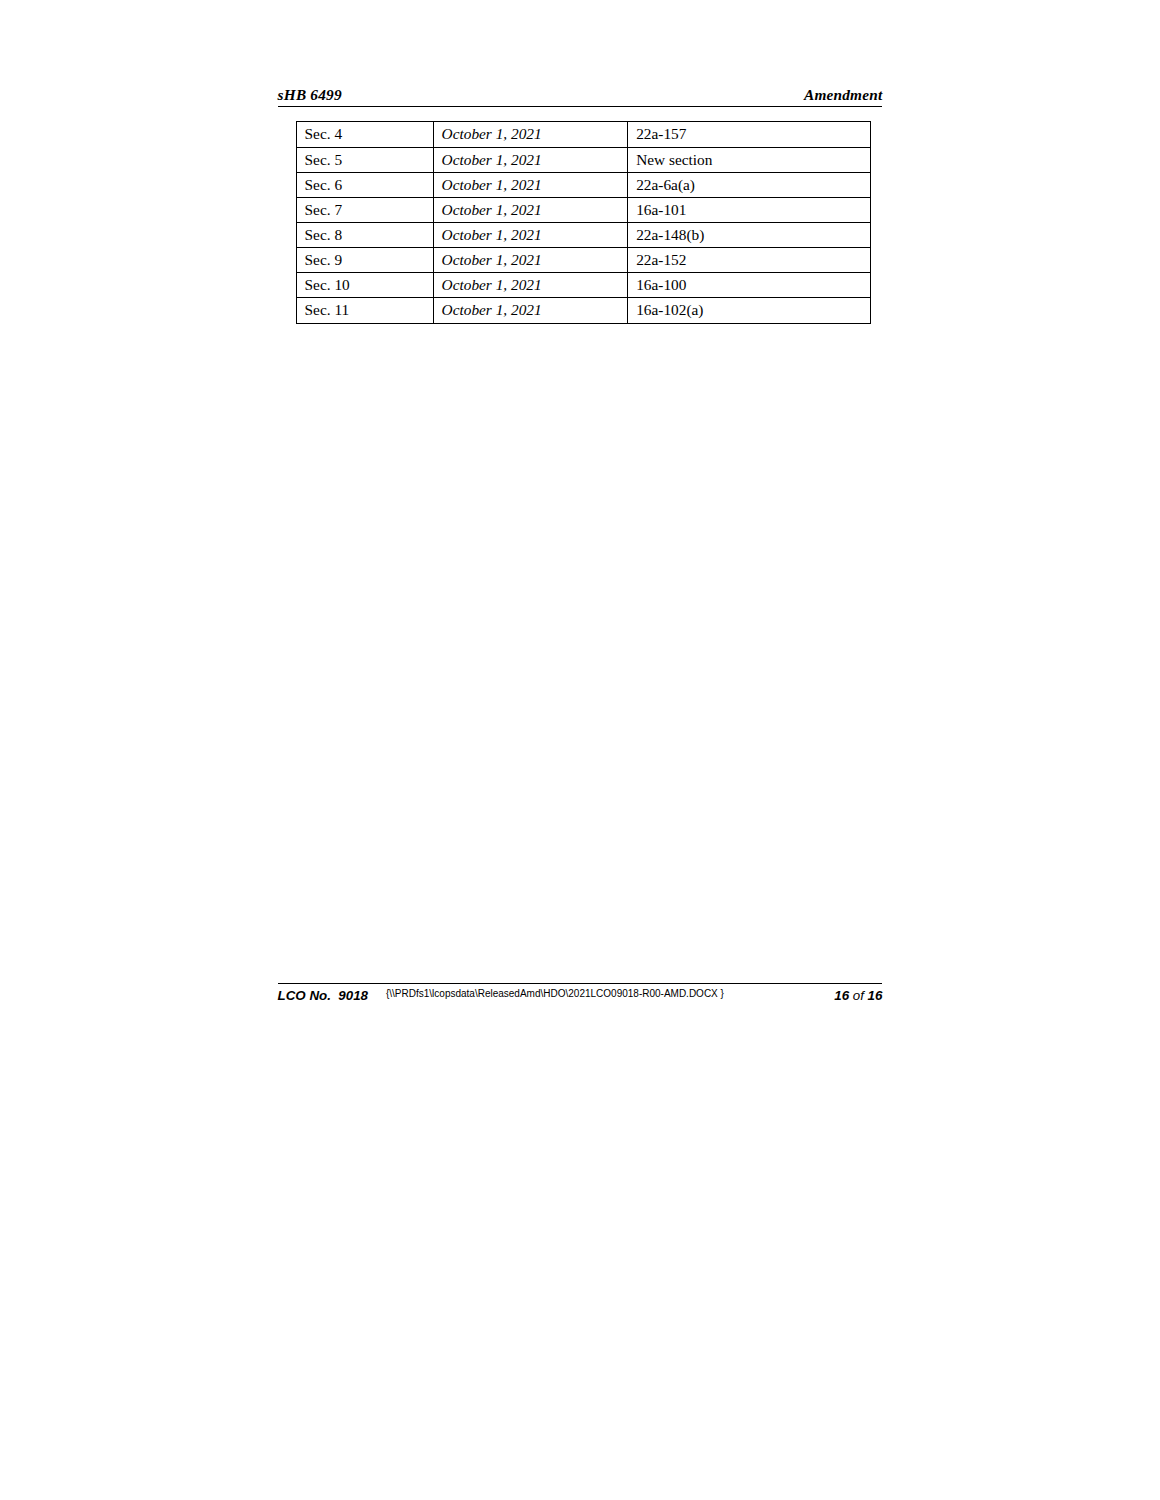sHB 6499 Amendment
| Sec. 4 | October 1, 2021 | 22a-157 |
| Sec. 5 | October 1, 2021 | New section |
| Sec. 6 | October 1, 2021 | 22a-6a(a) |
| Sec. 7 | October 1, 2021 | 16a-101 |
| Sec. 8 | October 1, 2021 | 22a-148(b) |
| Sec. 9 | October 1, 2021 | 22a-152 |
| Sec. 10 | October 1, 2021 | 16a-100 |
| Sec. 11 | October 1, 2021 | 16a-102(a) |
LCO No. 9018
{\\PRDfs1\lcopsdata\ReleasedAmd\HDO\2021LCO09018-R00-AMD.DOCX }
16 of 16